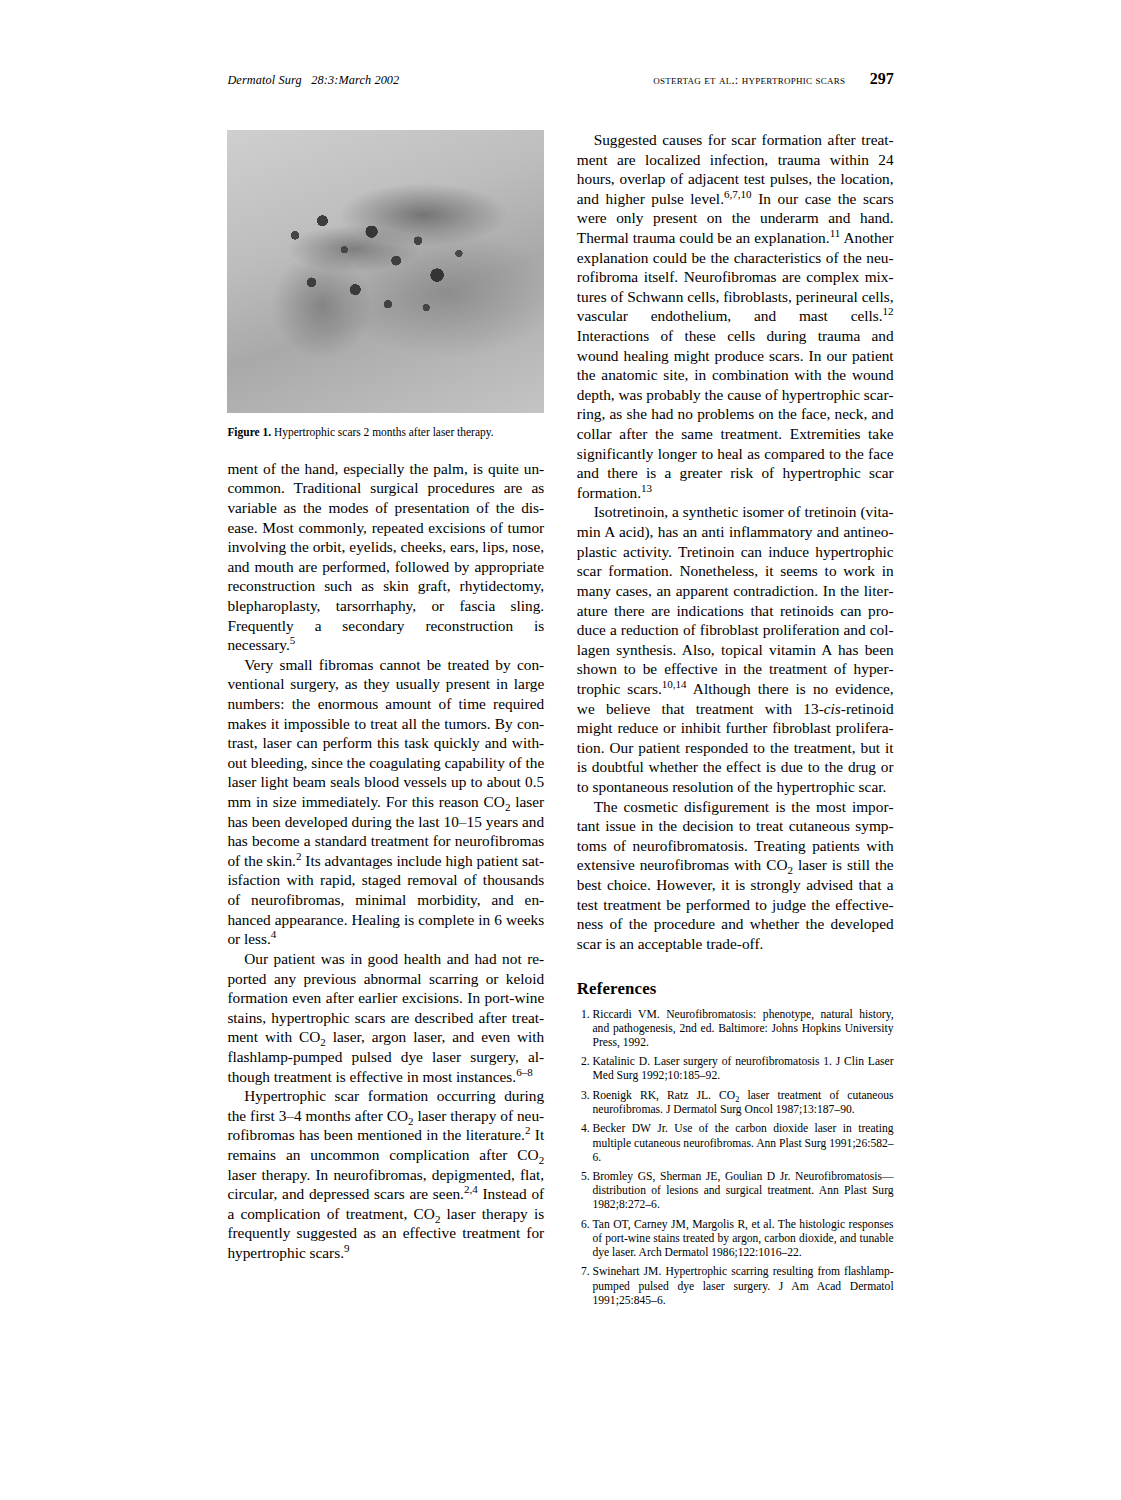Dermatol Surg 28:3:March 2002
ostertag et al.: hypertrophic scars 297
Figure 1. Hypertrophic scars 2 months after laser therapy.
ment of the hand, especially the palm, is quite uncommon. Traditional surgical procedures are as variable as the modes of presentation of the disease. Most commonly, repeated excisions of tumor involving the orbit, eyelids, cheeks, ears, lips, nose, and mouth are performed, followed by appropriate reconstruction such as skin graft, rhytidectomy, blepharoplasty, tarsorrhaphy, or fascia sling. Frequently a secondary reconstruction is necessary.5
Very small fibromas cannot be treated by conventional surgery, as they usually present in large numbers: the enormous amount of time required makes it impossible to treat all the tumors. By contrast, laser can perform this task quickly and without bleeding, since the coagulating capability of the laser light beam seals blood vessels up to about 0.5 mm in size immediately. For this reason CO2 laser has been developed during the last 10–15 years and has become a standard treatment for neurofibromas of the skin.2 Its advantages include high patient satisfaction with rapid, staged removal of thousands of neurofibromas, minimal morbidity, and enhanced appearance. Healing is complete in 6 weeks or less.4
Our patient was in good health and had not reported any previous abnormal scarring or keloid formation even after earlier excisions. In port-wine stains, hypertrophic scars are described after treatment with CO2 laser, argon laser, and even with flashlamp-pumped pulsed dye laser surgery, although treatment is effective in most instances.6–8
Hypertrophic scar formation occurring during the first 3–4 months after CO2 laser therapy of neurofibromas has been mentioned in the literature.2 It remains an uncommon complication after CO2 laser therapy. In neurofibromas, depigmented, flat, circular, and depressed scars are seen.2,4 Instead of a complication of treatment, CO2 laser therapy is frequently suggested as an effective treatment for hypertrophic scars.9
Suggested causes for scar formation after treatment are localized infection, trauma within 24 hours, overlap of adjacent test pulses, the location, and higher pulse level.6,7,10 In our case the scars were only present on the underarm and hand. Thermal trauma could be an explanation.11 Another explanation could be the characteristics of the neurofibroma itself. Neurofibromas are complex mixtures of Schwann cells, fibroblasts, perineural cells, vascular endothelium, and mast cells.12 Interactions of these cells during trauma and wound healing might produce scars. In our patient the anatomic site, in combination with the wound depth, was probably the cause of hypertrophic scarring, as she had no problems on the face, neck, and collar after the same treatment. Extremities take significantly longer to heal as compared to the face and there is a greater risk of hypertrophic scar formation.13
Isotretinoin, a synthetic isomer of tretinoin (vitamin A acid), has an anti inflammatory and antineoplastic activity. Tretinoin can induce hypertrophic scar formation. Nonetheless, it seems to work in many cases, an apparent contradiction. In the literature there are indications that retinoids can produce a reduction of fibroblast proliferation and collagen synthesis. Also, topical vitamin A has been shown to be effective in the treatment of hypertrophic scars.10,14 Although there is no evidence, we believe that treatment with 13-cis-retinoid might reduce or inhibit further fibroblast proliferation. Our patient responded to the treatment, but it is doubtful whether the effect is due to the drug or to spontaneous resolution of the hypertrophic scar.
The cosmetic disfigurement is the most important issue in the decision to treat cutaneous symptoms of neurofibromatosis. Treating patients with extensive neurofibromas with CO2 laser is still the best choice. However, it is strongly advised that a test treatment be performed to judge the effectiveness of the procedure and whether the developed scar is an acceptable trade-off.
References
Riccardi VM. Neurofibromatosis: phenotype, natural history, and pathogenesis, 2nd ed. Baltimore: Johns Hopkins University Press, 1992.
Katalinic D. Laser surgery of neurofibromatosis 1. J Clin Laser Med Surg 1992;10:185–92.
Roenigk RK, Ratz JL. CO2 laser treatment of cutaneous neurofibromas. J Dermatol Surg Oncol 1987;13:187–90.
Becker DW Jr. Use of the carbon dioxide laser in treating multiple cutaneous neurofibromas. Ann Plast Surg 1991;26:582–6.
Bromley GS, Sherman JE, Goulian D Jr. Neurofibromatosis—distribution of lesions and surgical treatment. Ann Plast Surg 1982;8:272–6.
Tan OT, Carney JM, Margolis R, et al. The histologic responses of port-wine stains treated by argon, carbon dioxide, and tunable dye laser. Arch Dermatol 1986;122:1016–22.
Swinehart JM. Hypertrophic scarring resulting from flashlamp-pumped pulsed dye laser surgery. J Am Acad Dermatol 1991;25:845–6.